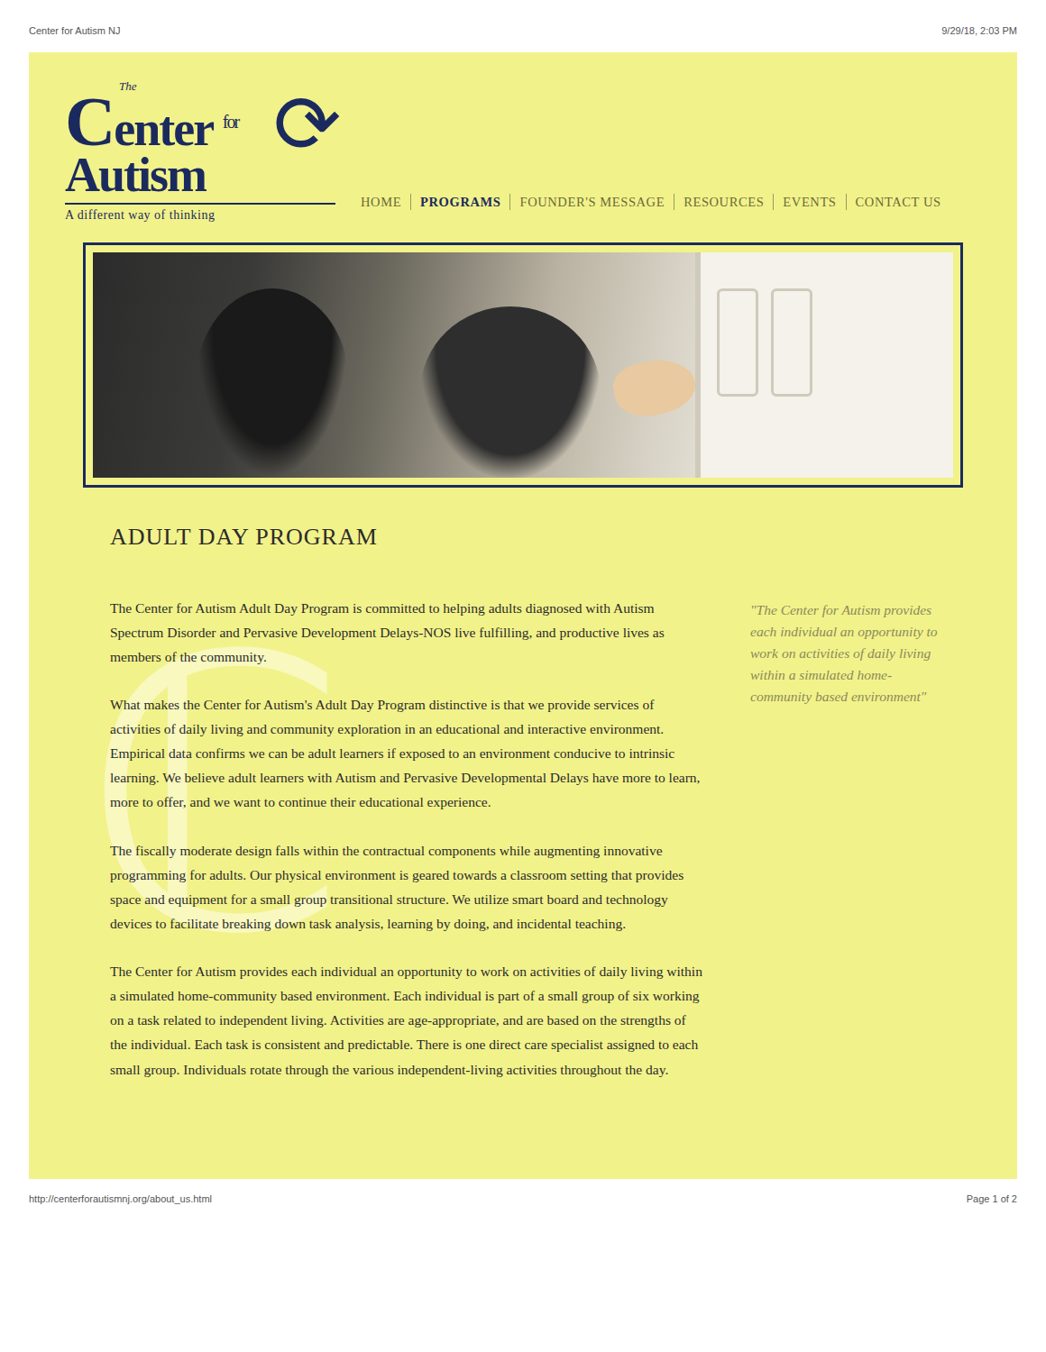Center for Autism NJ 9/29/18, 2:03 PM
ℂ
The
Center for
Autism
A different way of thinking
⟳
Home
Programs
Founder's Message
Resources
Events
Contact Us
Adult Day Program
The Center for Autism Adult Day Program is committed to helping adults diagnosed with Autism Spectrum Disorder and Pervasive Development Delays-NOS live fulfilling, and productive lives as members of the community.
What makes the Center for Autism's Adult Day Program distinctive is that we provide services of activities of daily living and community exploration in an educational and interactive environment. Empirical data confirms we can be adult learners if exposed to an environment conducive to intrinsic learning. We believe adult learners with Autism and Pervasive Developmental Delays have more to learn, more to offer, and we want to continue their educational experience.
The fiscally moderate design falls within the contractual components while augmenting innovative programming for adults. Our physical environment is geared towards a classroom setting that provides space and equipment for a small group transitional structure. We utilize smart board and technology devices to facilitate breaking down task analysis, learning by doing, and incidental teaching.
The Center for Autism provides each individual an opportunity to work on activities of daily living within a simulated home-community based environment. Each individual is part of a small group of six working on a task related to independent living. Activities are age-appropriate, and are based on the strengths of the individual. Each task is consistent and predictable. There is one direct care specialist assigned to each small group. Individuals rotate through the various independent-living activities throughout the day.
"The Center for Autism provides each individual an opportunity to work on activities of daily living within a simulated home-community based environment"
http://centerforautismnj.org/about_us.html Page 1 of 2